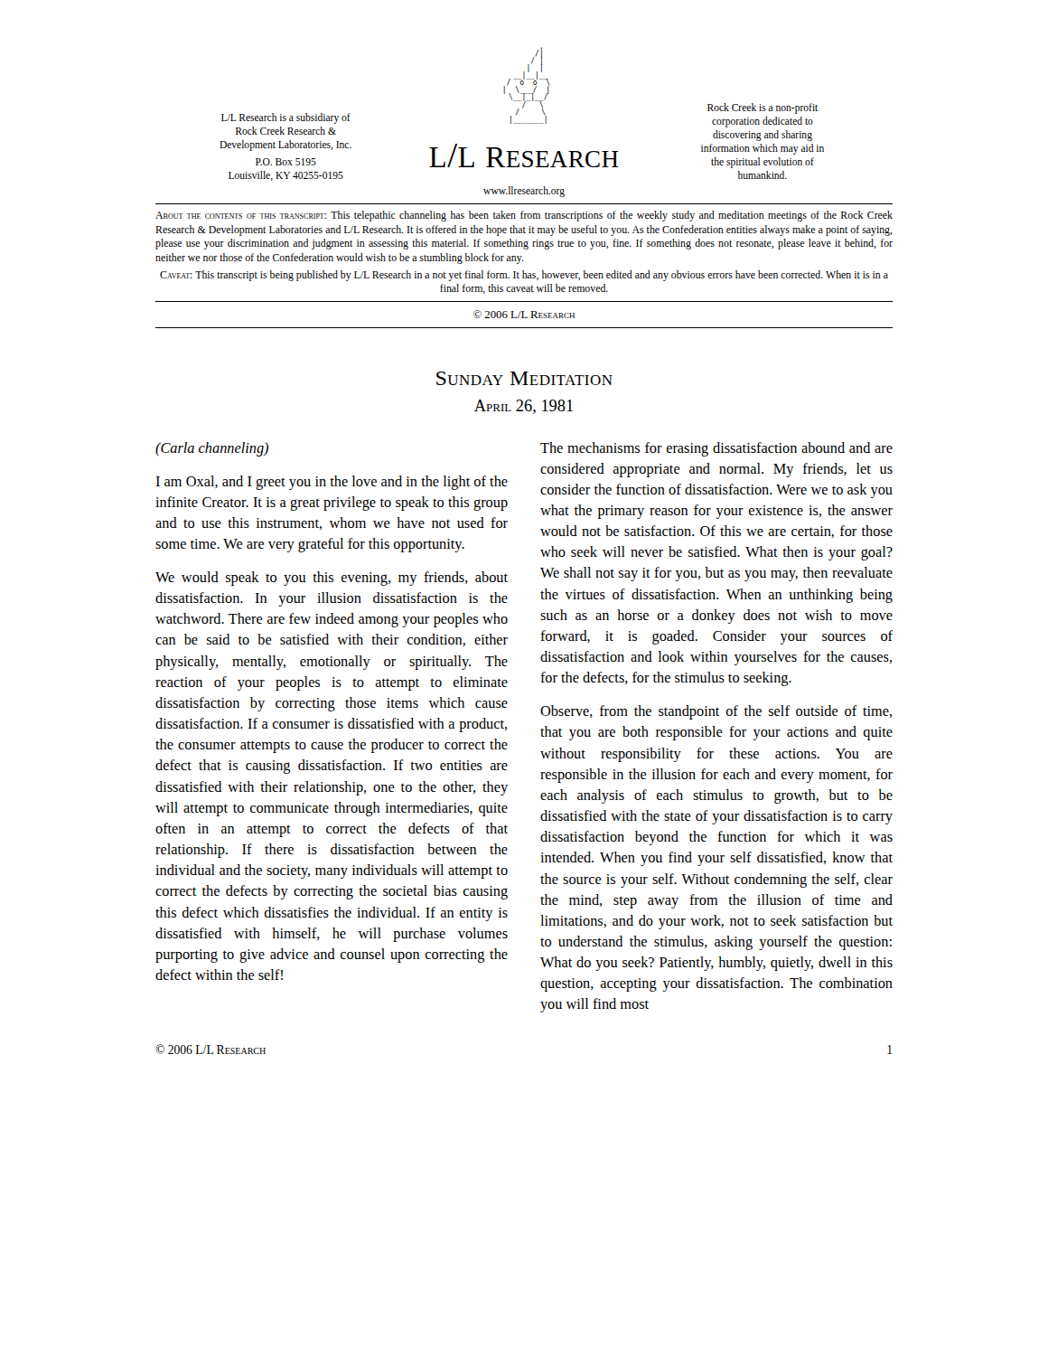L/L Research is a subsidiary of
Rock Creek Research &
Development Laboratories, Inc.
P.O. Box 5195
Louisville, KY 40255-0195
        ,
       /|
      / |
     |  |
   __|__|__
  /  o  o  \
 |  \___/  |
  \__|_|__/
    /   \
   /     \
  |_______|
L/L Research
Rock Creek is a non-profit
corporation dedicated to
discovering and sharing
information which may aid in
the spiritual evolution of
humankind.
www.llresearch.org
About the contents of this transcript: This telepathic channeling has been taken from transcriptions of the weekly study and meditation meetings of the Rock Creek Research & Development Laboratories and L/L Research. It is offered in the hope that it may be useful to you. As the Confederation entities always make a point of saying, please use your discrimination and judgment in assessing this material. If something rings true to you, fine. If something does not resonate, please leave it behind, for neither we nor those of the Confederation would wish to be a stumbling block for any.
Caveat: This transcript is being published by L/L Research in a not yet final form. It has, however, been edited and any obvious errors have been corrected. When it is in a final form, this caveat will be removed.
© 2006 L/L Research
Sunday Meditation
April 26, 1981
(Carla channeling)
I am Oxal, and I greet you in the love and in the light of the infinite Creator. It is a great privilege to speak to this group and to use this instrument, whom we have not used for some time. We are very grateful for this opportunity.
We would speak to you this evening, my friends, about dissatisfaction. In your illusion dissatisfaction is the watchword. There are few indeed among your peoples who can be said to be satisfied with their condition, either physically, mentally, emotionally or spiritually. The reaction of your peoples is to attempt to eliminate dissatisfaction by correcting those items which cause dissatisfaction. If a consumer is dissatisfied with a product, the consumer attempts to cause the producer to correct the defect that is causing dissatisfaction. If two entities are dissatisfied with their relationship, one to the other, they will attempt to communicate through intermediaries, quite often in an attempt to correct the defects of that relationship. If there is dissatisfaction between the individual and the society, many individuals will attempt to correct the defects by correcting the societal bias causing this defect which dissatisfies the individual. If an entity is dissatisfied with himself, he will purchase volumes purporting to give advice and counsel upon correcting the defect within the self!
The mechanisms for erasing dissatisfaction abound and are considered appropriate and normal. My friends, let us consider the function of dissatisfaction. Were we to ask you what the primary reason for your existence is, the answer would not be satisfaction. Of this we are certain, for those who seek will never be satisfied. What then is your goal? We shall not say it for you, but as you may, then reevaluate the virtues of dissatisfaction. When an unthinking being such as an horse or a donkey does not wish to move forward, it is goaded. Consider your sources of dissatisfaction and look within yourselves for the causes, for the defects, for the stimulus to seeking.
Observe, from the standpoint of the self outside of time, that you are both responsible for your actions and quite without responsibility for these actions. You are responsible in the illusion for each and every moment, for each analysis of each stimulus to growth, but to be dissatisfied with the state of your dissatisfaction is to carry dissatisfaction beyond the function for which it was intended. When you find your self dissatisfied, know that the source is your self. Without condemning the self, clear the mind, step away from the illusion of time and limitations, and do your work, not to seek satisfaction but to understand the stimulus, asking yourself the question: What do you seek? Patiently, humbly, quietly, dwell in this question, accepting your dissatisfaction. The combination you will find most
© 2006 L/L Research 1